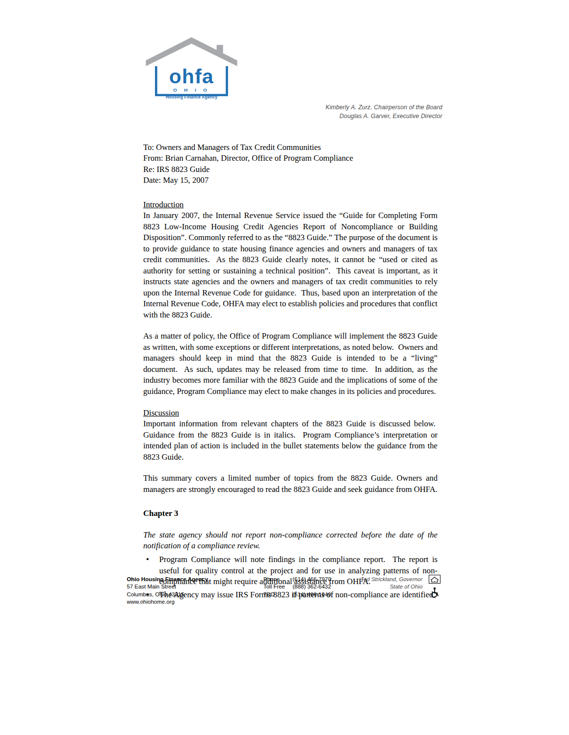ohfa O H I O Housing Finance Agency
Kimberly A. Zurz, Chairperson of the Board
Douglas A. Garver, Executive Director
To: Owners and Managers of Tax Credit Communities
From: Brian Carnahan, Director, Office of Program Compliance
Re: IRS 8823 Guide
Date: May 15, 2007
Introduction
In January 2007, the Internal Revenue Service issued the “Guide for Completing Form 8823 Low-Income Housing Credit Agencies Report of Noncompliance or Building Disposition”. Commonly referred to as the “8823 Guide.” The purpose of the document is to provide guidance to state housing finance agencies and owners and managers of tax credit communities. As the 8823 Guide clearly notes, it cannot be “used or cited as authority for setting or sustaining a technical position”. This caveat is important, as it instructs state agencies and the owners and managers of tax credit communities to rely upon the Internal Revenue Code for guidance. Thus, based upon an interpretation of the Internal Revenue Code, OHFA may elect to establish policies and procedures that conflict with the 8823 Guide.
As a matter of policy, the Office of Program Compliance will implement the 8823 Guide as written, with some exceptions or different interpretations, as noted below. Owners and managers should keep in mind that the 8823 Guide is intended to be a “living” document. As such, updates may be released from time to time. In addition, as the industry becomes more familiar with the 8823 Guide and the implications of some of the guidance, Program Compliance may elect to make changes in its policies and procedures.
Discussion
Important information from relevant chapters of the 8823 Guide is discussed below. Guidance from the 8823 Guide is in italics. Program Compliance’s interpretation or intended plan of action is included in the bullet statements below the guidance from the 8823 Guide.
This summary covers a limited number of topics from the 8823 Guide. Owners and managers are strongly encouraged to read the 8823 Guide and seek guidance from OHFA.
Chapter 3
The state agency should not report non-compliance corrected before the date of the notification of a compliance review.
Program Compliance will note findings in the compliance report. The report is useful for quality control at the project and for use in analyzing patterns of non-compliance that might require additional assistance from OHFA.
The Agency may issue IRS Forms 8823 if patterns of non-compliance are identified.
Ohio Housing Finance Agency
57 East Main Street
Columbus, Ohio 43215
www.ohiohome.org
Phone(614) 466-7970
Toll Free(888) 362-6432
TDD(614) 466-1940
Ted Strickland, Governor
State of Ohio
=